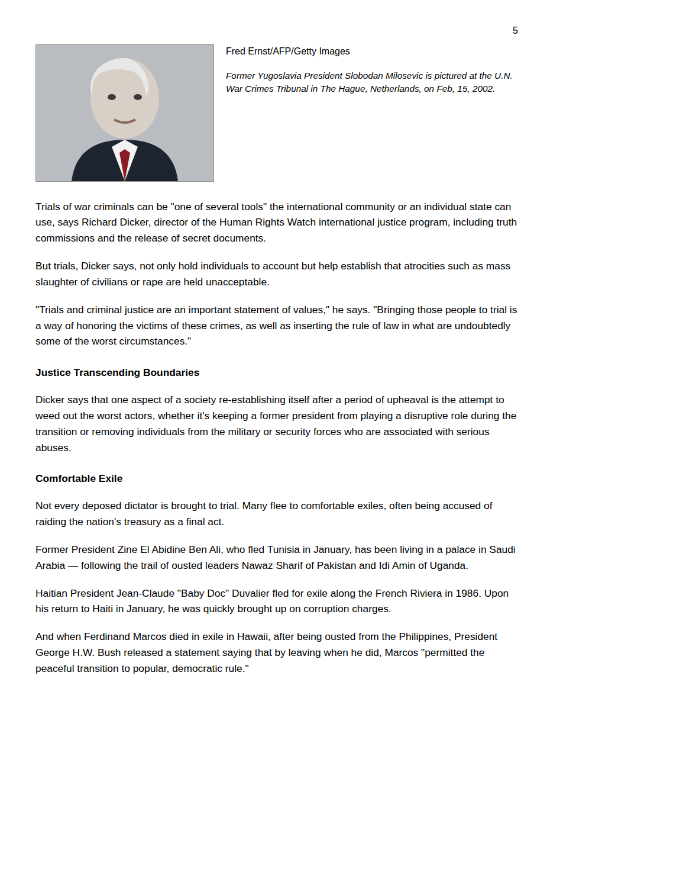5
Fred Ernst/AFP/Getty Images
Former Yugoslavia President Slobodan Milosevic is pictured at the U.N. War Crimes Tribunal in The Hague, Netherlands, on Feb, 15, 2002.
Trials of war criminals can be "one of several tools" the international community or an individual state can use, says Richard Dicker, director of the Human Rights Watch international justice program, including truth commissions and the release of secret documents.
But trials, Dicker says, not only hold individuals to account but help establish that atrocities such as mass slaughter of civilians or rape are held unacceptable.
"Trials and criminal justice are an important statement of values," he says. "Bringing those people to trial is a way of honoring the victims of these crimes, as well as inserting the rule of law in what are undoubtedly some of the worst circumstances."
Justice Transcending Boundaries
Dicker says that one aspect of a society re-establishing itself after a period of upheaval is the attempt to weed out the worst actors, whether it's keeping a former president from playing a disruptive role during the transition or removing individuals from the military or security forces who are associated with serious abuses.
Comfortable Exile
Not every deposed dictator is brought to trial. Many flee to comfortable exiles, often being accused of raiding the nation's treasury as a final act.
Former President Zine El Abidine Ben Ali, who fled Tunisia in January, has been living in a palace in Saudi Arabia — following the trail of ousted leaders Nawaz Sharif of Pakistan and Idi Amin of Uganda.
Haitian President Jean-Claude "Baby Doc" Duvalier fled for exile along the French Riviera in 1986. Upon his return to Haiti in January, he was quickly brought up on corruption charges.
And when Ferdinand Marcos died in exile in Hawaii, after being ousted from the Philippines, President George H.W. Bush released a statement saying that by leaving when he did, Marcos "permitted the peaceful transition to popular, democratic rule."